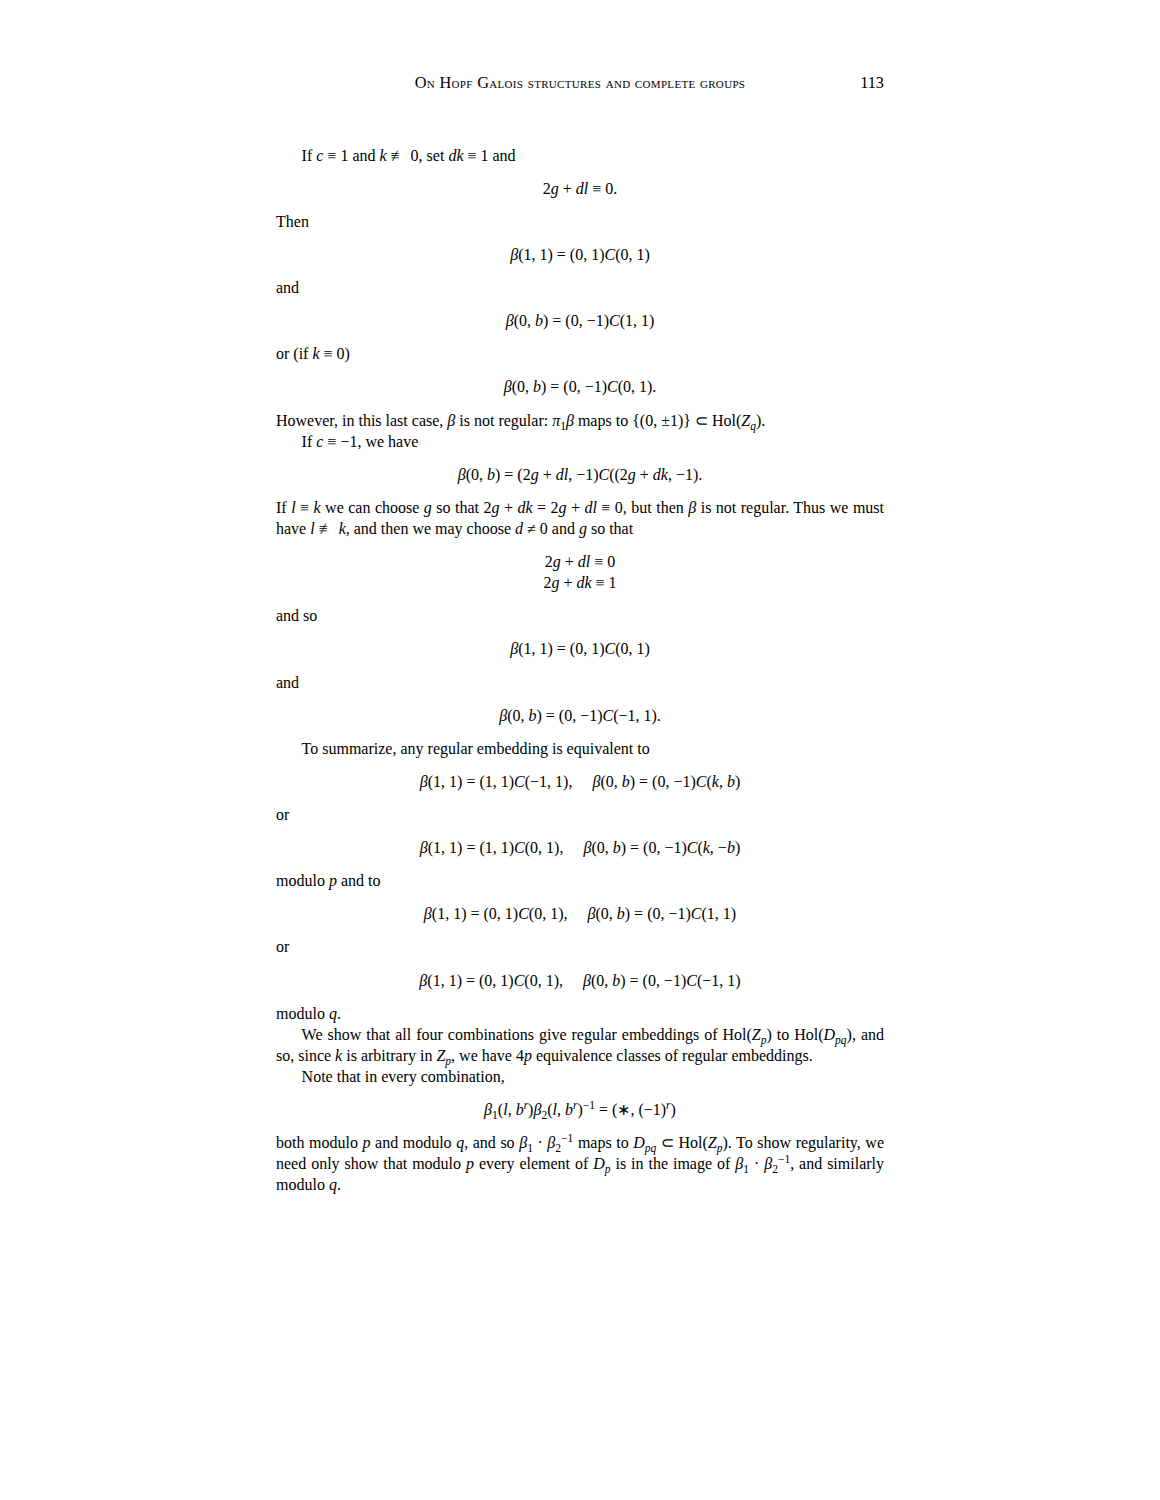On Hopf Galois structures and complete groups 113
If c ≡ 1 and k ≢ 0, set dk ≡ 1 and
2g + dl ≡ 0.
Then
β(1, 1) = (0, 1)C(0, 1)
and
β(0, b) = (0, −1)C(1, 1)
or (if k ≡ 0)
β(0, b) = (0, −1)C(0, 1).
However, in this last case, β is not regular: π1β maps to {(0, ±1)} ⊂ Hol(Zq).
If c ≡ −1, we have
β(0, b) = (2g + dl, −1)C((2g + dk, −1).
If l ≡ k we can choose g so that 2g + dk = 2g + dl ≡ 0, but then β is not regular. Thus we must have l ≢ k, and then we may choose d ≠ 0 and g so that
2g + dl ≡ 0 2g + dk ≡ 1
and so
β(1, 1) = (0, 1)C(0, 1)
and
β(0, b) = (0, −1)C(−1, 1).
To summarize, any regular embedding is equivalent to
β(1, 1) = (1, 1)C(−1, 1), β(0, b) = (0, −1)C(k, b)
or
β(1, 1) = (1, 1)C(0, 1), β(0, b) = (0, −1)C(k, −b)
modulo p and to
β(1, 1) = (0, 1)C(0, 1), β(0, b) = (0, −1)C(1, 1)
or
β(1, 1) = (0, 1)C(0, 1), β(0, b) = (0, −1)C(−1, 1)
modulo q.
We show that all four combinations give regular embeddings of Hol(Zp) to Hol(Dpq), and so, since k is arbitrary in Zp, we have 4p equivalence classes of regular embeddings.
Note that in every combination,
β1(l, br)β2(l, br)−1 = (∗, (−1)r)
both modulo p and modulo q, and so β1 · β2−1 maps to Dpq ⊂ Hol(Zp). To show regularity, we need only show that modulo p every element of Dp is in the image of β1 · β2−1, and similarly modulo q.